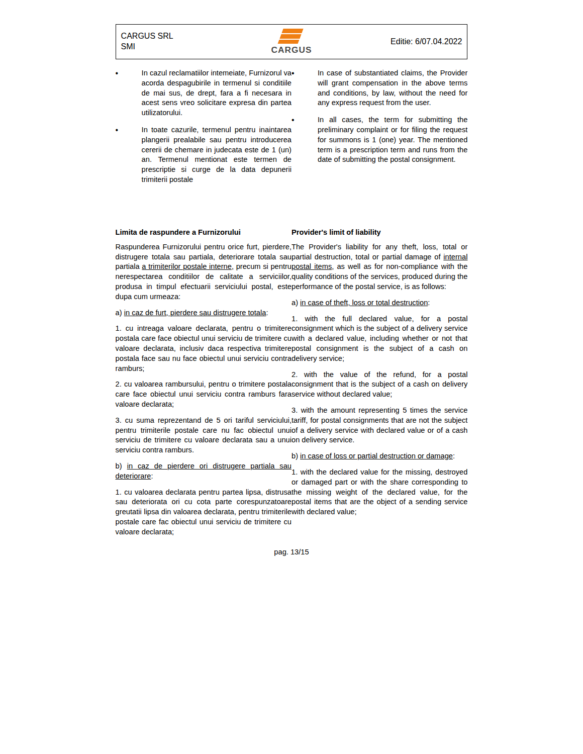CARGUS SRL
SMI
CARGUS
Editie: 6/07.04.2022
| In cazul reclamatiilor intemeiate, Furnizorul va acorda despagubirile in termenul si conditiile de mai sus, de drept, fara a fi necesara in acest sens vreo solicitare expresa din partea utilizatorului. In toate cazurile, termenul pentru inaintarea plangerii prealabile sau pentru introducerea cererii de chemare in judecata este de 1 (un) an. Termenul mentionat este termen de prescriptie si curge de la data depunerii trimiterii postale | In case of substantiated claims, the Provider will grant compensation in the above terms and conditions, by law, without the need for any express request from the user. In all cases, the term for submitting the preliminary complaint or for filing the request for summons is 1 (one) year. The mentioned term is a prescription term and runs from the date of submitting the postal consignment. |
| Limita de raspundere a Furnizorului Raspunderea Furnizorului pentru orice furt, pierdere, distrugere totala sau partiala, deteriorare totala sau partiala a trimiterilor postale interne , precum si pentru nerespectarea conditiilor de calitate a serviciilor, produsa in timpul efectuarii serviciului postal, este dupa cum urmeaza: a) in caz de furt, pierdere sau distrugere totala : 1. cu intreaga valoare declarata, pentru o trimitere postala care face obiectul unui serviciu de trimitere cu valoare declarata, inclusiv daca respectiva trimitere postala face sau nu face obiectul unui serviciu contra ramburs; 2. cu valoarea rambursului, pentru o trimitere postala care face obiectul unui serviciu contra ramburs fara valoare declarata; 3. cu suma reprezentand de 5 ori tariful serviciului, pentru trimiterile postale care nu fac obiectul unui serviciu de trimitere cu valoare declarata sau a unui serviciu contra ramburs. b) in caz de pierdere ori distrugere partiala sau deteriorare : 1. cu valoarea declarata pentru partea lipsa, distrusa sau deteriorata ori cu cota parte corespunzatoare greutatii lipsa din valoarea declarata, pentru trimiterile postale care fac obiectul unui serviciu de trimitere cu valoare declarata; | Provider's limit of liability The Provider's liability for any theft, loss, total or partial destruction, total or partial damage of internal postal items , as well as for non-compliance with the quality conditions of the services, produced during the performance of the postal service, is as follows: a) in case of theft, loss or total destruction : 1. with the full declared value, for a postal consignment which is the subject of a delivery service with a declared value, including whether or not that postal consignment is the subject of a cash on delivery service; 2. with the value of the refund, for a postal consignment that is the subject of a cash on delivery service without declared value; 3. with the amount representing 5 times the service tariff, for postal consignments that are not the subject of a delivery service with declared value or of a cash on delivery service. b) in case of loss or partial destruction or damage : 1. with the declared value for the missing, destroyed or damaged part or with the share corresponding to the missing weight of the declared value, for the postal items that are the object of a sending service with declared value; |
pag. 13/15